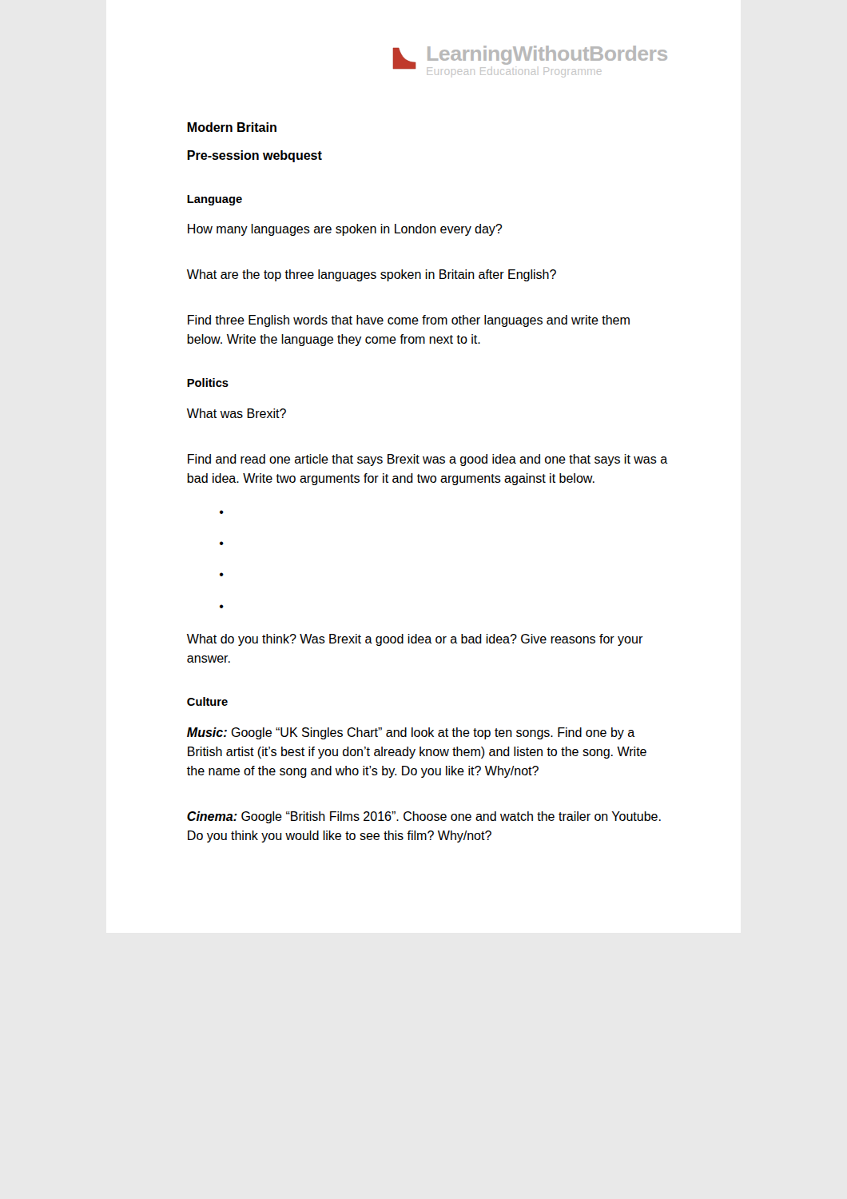LearningWithoutBorders
European Educational Programme
Modern Britain
Pre-session webquest
Language
How many languages are spoken in London every day?
What are the top three languages spoken in Britain after English?
Find three English words that have come from other languages and write them below. Write the language they come from next to it.
Politics
What was Brexit?
Find and read one article that says Brexit was a good idea and one that says it was a bad idea. Write two arguments for it and two arguments against it below.
What do you think? Was Brexit a good idea or a bad idea? Give reasons for your answer.
Culture
Music: Google “UK Singles Chart” and look at the top ten songs. Find one by a British artist (it’s best if you don’t already know them) and listen to the song. Write the name of the song and who it’s by. Do you like it? Why/not?
Cinema: Google “British Films 2016”. Choose one and watch the trailer on Youtube. Do you think you would like to see this film? Why/not?